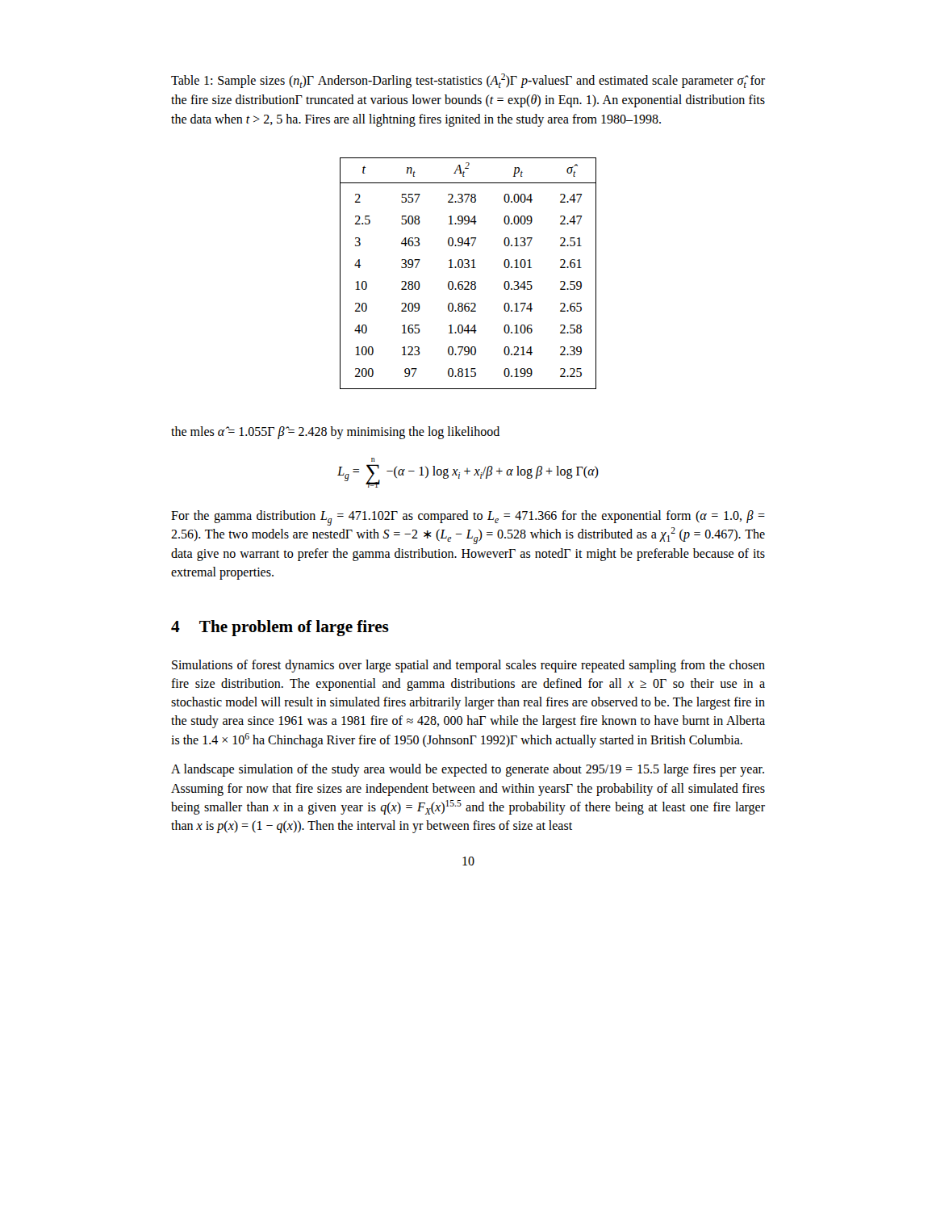Table 1: Sample sizes (nt)Γ Anderson-Darling test-statistics (At2)Γ p-valuesΓ and estimated scale parameter σ̂t for the fire size distributionΓ truncated at various lower bounds (t = exp(θ) in Eqn. 1). An exponential distribution fits the data when t > 2, 5 ha. Fires are all lightning fires ignited in the study area from 1980–1998.
| t | n t | A t 2 | p t | σ̂ t |
| --- | --- | --- | --- | --- |
| 2 | 557 | 2.378 | 0.004 | 2.47 |
| 2.5 | 508 | 1.994 | 0.009 | 2.47 |
| 3 | 463 | 0.947 | 0.137 | 2.51 |
| 4 | 397 | 1.031 | 0.101 | 2.61 |
| 10 | 280 | 0.628 | 0.345 | 2.59 |
| 20 | 209 | 0.862 | 0.174 | 2.65 |
| 40 | 165 | 1.044 | 0.106 | 2.58 |
| 100 | 123 | 0.790 | 0.214 | 2.39 |
| 200 | 97 | 0.815 | 0.199 | 2.25 |
the mles α̂ = 1.055Γ β̂ = 2.428 by minimising the log likelihood
Lg = n∑i=1 −(α − 1) log xi + xi/β + α log β + log Γ(α)
For the gamma distribution Lg = 471.102Γ as compared to Le = 471.366 for the exponential form (α = 1.0, β = 2.56). The two models are nestedΓ with S = −2 ∗ (Le − Lg) = 0.528 which is distributed as a χ12 (p = 0.467). The data give no warrant to prefer the gamma distribution. HoweverΓ as notedΓ it might be preferable because of its extremal properties.
4 The problem of large fires
Simulations of forest dynamics over large spatial and temporal scales require repeated sampling from the chosen fire size distribution. The exponential and gamma distributions are defined for all x ≥ 0Γ so their use in a stochastic model will result in simulated fires arbitrarily larger than real fires are observed to be. The largest fire in the study area since 1961 was a 1981 fire of ≈ 428, 000 haΓ while the largest fire known to have burnt in Alberta is the 1.4 × 106 ha Chinchaga River fire of 1950 (JohnsonΓ 1992)Γ which actually started in British Columbia.
A landscape simulation of the study area would be expected to generate about 295/19 = 15.5 large fires per year. Assuming for now that fire sizes are independent between and within yearsΓ the probability of all simulated fires being smaller than x in a given year is q(x) = FX(x)15.5 and the probability of there being at least one fire larger than x is p(x) = (1 − q(x)). Then the interval in yr between fires of size at least
10